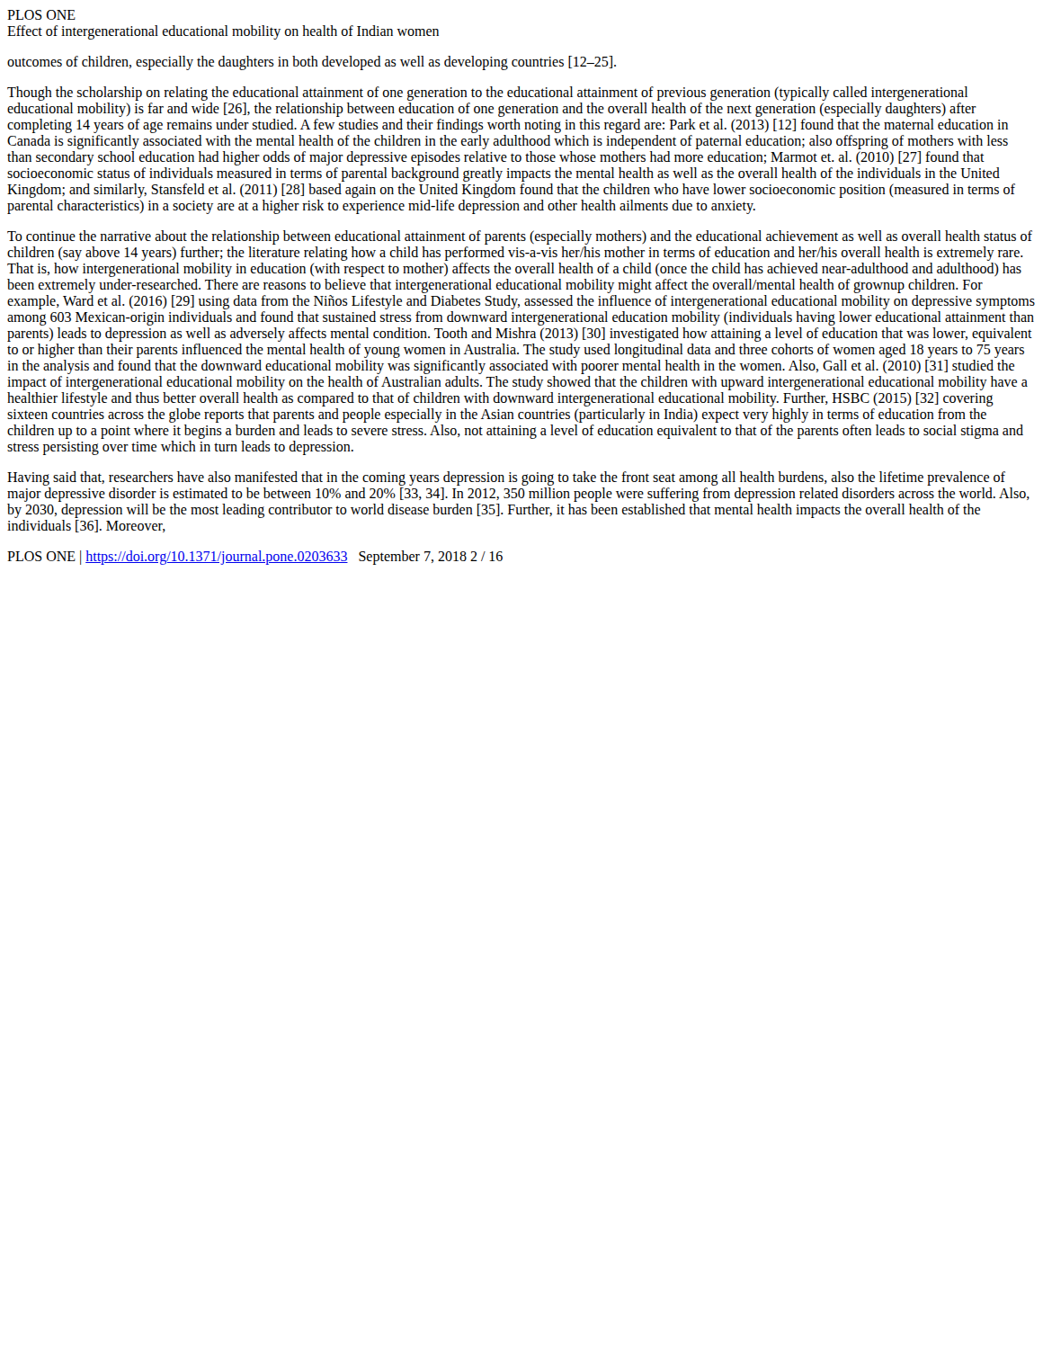PLOS ONE
Effect of intergenerational educational mobility on health of Indian women
outcomes of children, especially the daughters in both developed as well as developing countries [12–25].
Though the scholarship on relating the educational attainment of one generation to the educational attainment of previous generation (typically called intergenerational educational mobility) is far and wide [26], the relationship between education of one generation and the overall health of the next generation (especially daughters) after completing 14 years of age remains under studied. A few studies and their findings worth noting in this regard are: Park et al. (2013) [12] found that the maternal education in Canada is significantly associated with the mental health of the children in the early adulthood which is independent of paternal education; also offspring of mothers with less than secondary school education had higher odds of major depressive episodes relative to those whose mothers had more education; Marmot et. al. (2010) [27] found that socioeconomic status of individuals measured in terms of parental background greatly impacts the mental health as well as the overall health of the individuals in the United Kingdom; and similarly, Stansfeld et al. (2011) [28] based again on the United Kingdom found that the children who have lower socioeconomic position (measured in terms of parental characteristics) in a society are at a higher risk to experience mid-life depression and other health ailments due to anxiety.
To continue the narrative about the relationship between educational attainment of parents (especially mothers) and the educational achievement as well as overall health status of children (say above 14 years) further; the literature relating how a child has performed vis-a-vis her/his mother in terms of education and her/his overall health is extremely rare. That is, how intergenerational mobility in education (with respect to mother) affects the overall health of a child (once the child has achieved near-adulthood and adulthood) has been extremely under-researched. There are reasons to believe that intergenerational educational mobility might affect the overall/mental health of grownup children. For example, Ward et al. (2016) [29] using data from the Niños Lifestyle and Diabetes Study, assessed the influence of intergenerational educational mobility on depressive symptoms among 603 Mexican-origin individuals and found that sustained stress from downward intergenerational education mobility (individuals having lower educational attainment than parents) leads to depression as well as adversely affects mental condition. Tooth and Mishra (2013) [30] investigated how attaining a level of education that was lower, equivalent to or higher than their parents influenced the mental health of young women in Australia. The study used longitudinal data and three cohorts of women aged 18 years to 75 years in the analysis and found that the downward educational mobility was significantly associated with poorer mental health in the women. Also, Gall et al. (2010) [31] studied the impact of intergenerational educational mobility on the health of Australian adults. The study showed that the children with upward intergenerational educational mobility have a healthier lifestyle and thus better overall health as compared to that of children with downward intergenerational educational mobility. Further, HSBC (2015) [32] covering sixteen countries across the globe reports that parents and people especially in the Asian countries (particularly in India) expect very highly in terms of education from the children up to a point where it begins a burden and leads to severe stress. Also, not attaining a level of education equivalent to that of the parents often leads to social stigma and stress persisting over time which in turn leads to depression.
Having said that, researchers have also manifested that in the coming years depression is going to take the front seat among all health burdens, also the lifetime prevalence of major depressive disorder is estimated to be between 10% and 20% [33, 34]. In 2012, 350 million people were suffering from depression related disorders across the world. Also, by 2030, depression will be the most leading contributor to world disease burden [35]. Further, it has been established that mental health impacts the overall health of the individuals [36]. Moreover,
PLOS ONE | https://doi.org/10.1371/journal.pone.0203633 September 7, 2018 2 / 16